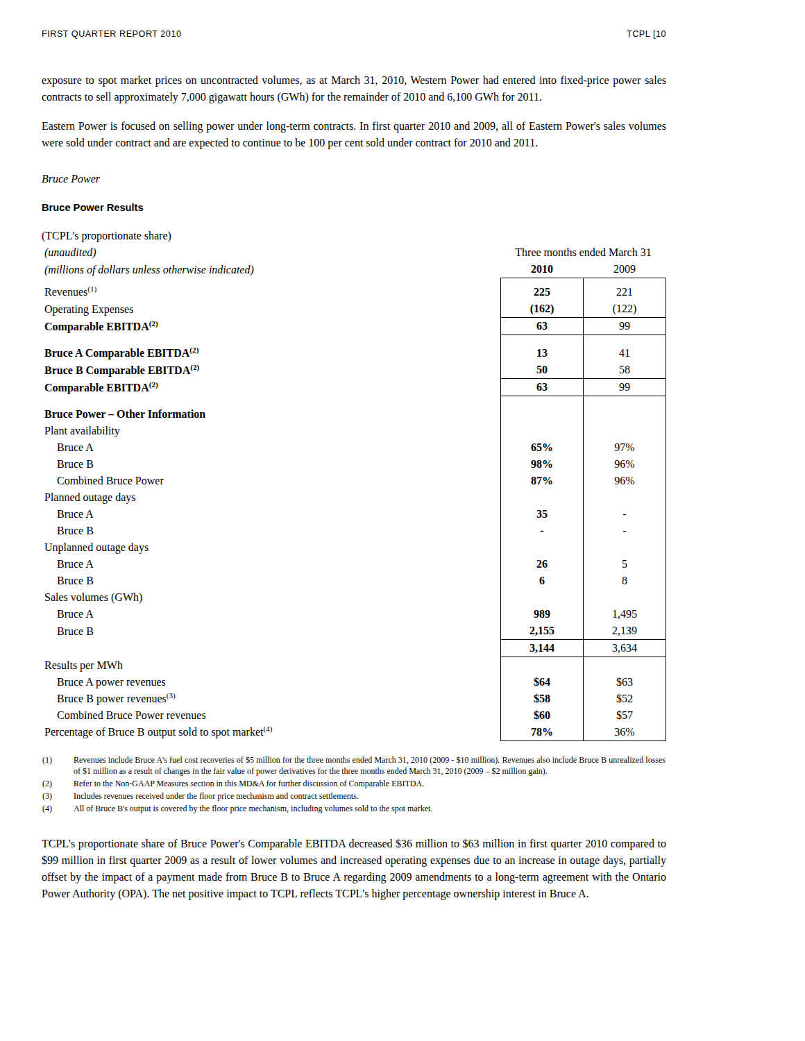FIRST QUARTER REPORT 2010
TCPL [10
exposure to spot market prices on uncontracted volumes, as at March 31, 2010, Western Power had entered into fixed-price power sales contracts to sell approximately 7,000 gigawatt hours (GWh) for the remainder of 2010 and 6,100 GWh for 2011.
Eastern Power is focused on selling power under long-term contracts. In first quarter 2010 and 2009, all of Eastern Power's sales volumes were sold under contract and are expected to continue to be 100 per cent sold under contract for 2010 and 2011.
Bruce Power
Bruce Power Results
(TCPL's proportionate share)
| (unaudited) | Three months ended March 31 |
| (millions of dollars unless otherwise indicated) | 2010 | 2009 |
| Revenues (1) | 225 | 221 |
| Operating Expenses | (162) | (122) |
| Comparable EBITDA (2) | 63 | 99 |
| Bruce A Comparable EBITDA (2) | 13 | 41 |
| Bruce B Comparable EBITDA (2) | 50 | 58 |
| Comparable EBITDA (2) | 63 | 99 |
| Bruce Power – Other Information | | |
| Plant availability | | |
| Bruce A | 65% | 97% |
| Bruce B | 98% | 96% |
| Combined Bruce Power | 87% | 96% |
| Planned outage days | | |
| Bruce A | 35 | - |
| Bruce B | - | - |
| Unplanned outage days | | |
| Bruce A | 26 | 5 |
| Bruce B | 6 | 8 |
| Sales volumes (GWh) | | |
| Bruce A | 989 | 1,495 |
| Bruce B | 2,155 | 2,139 |
| | 3,144 | 3,634 |
| Results per MWh | | |
| Bruce A power revenues | $64 | $63 |
| Bruce B power revenues (3) | $58 | $52 |
| Combined Bruce Power revenues | $60 | $57 |
| Percentage of Bruce B output sold to spot market (4) | 78% | 36% |
| (1) | Revenues include Bruce A's fuel cost recoveries of $5 million for the three months ended March 31, 2010 (2009 - $10 million). Revenues also include Bruce B unrealized losses of $1 million as a result of changes in the fair value of power derivatives for the three months ended March 31, 2010 (2009 – $2 million gain). |
| (2) | Refer to the Non-GAAP Measures section in this MD&A for further discussion of Comparable EBITDA. |
| (3) | Includes revenues received under the floor price mechanism and contract settlements. |
| (4) | All of Bruce B's output is covered by the floor price mechanism, including volumes sold to the spot market. |
TCPL's proportionate share of Bruce Power's Comparable EBITDA decreased $36 million to $63 million in first quarter 2010 compared to $99 million in first quarter 2009 as a result of lower volumes and increased operating expenses due to an increase in outage days, partially offset by the impact of a payment made from Bruce B to Bruce A regarding 2009 amendments to a long-term agreement with the Ontario Power Authority (OPA). The net positive impact to TCPL reflects TCPL's higher percentage ownership interest in Bruce A.